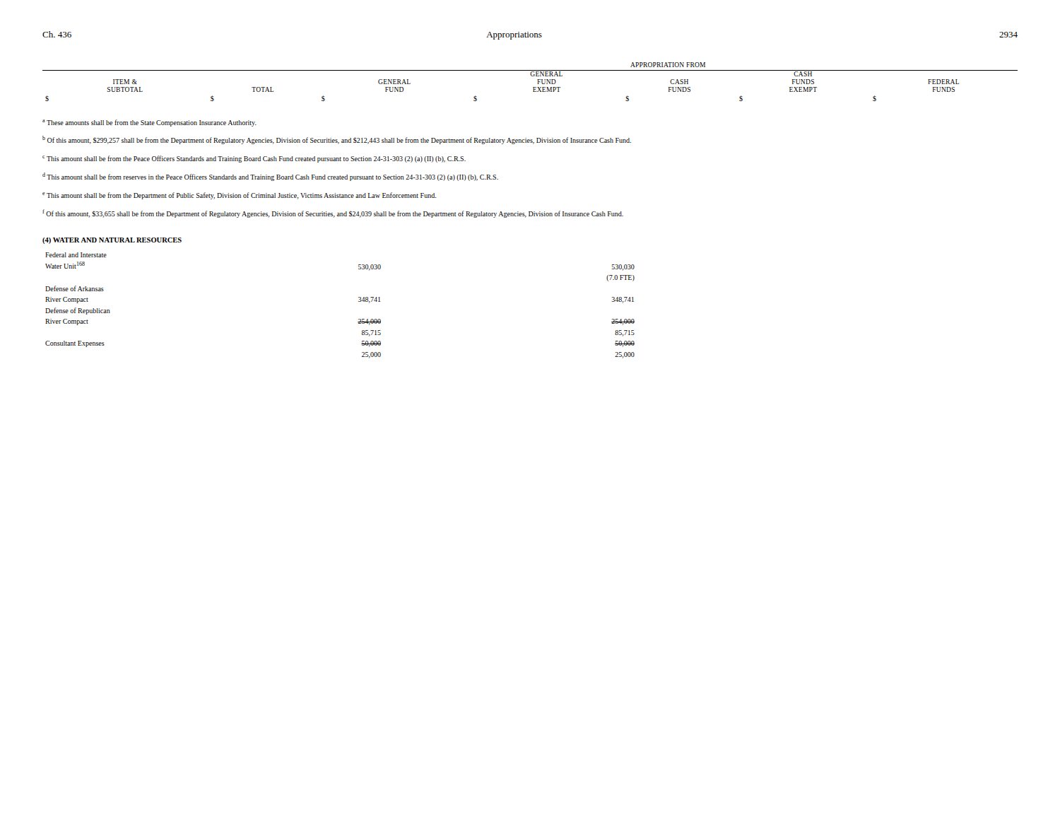Ch. 436
Appropriations
2934
| | | APPROPRIATION FROM |
| ITEM & SUBTOTAL | TOTAL | GENERAL FUND | GENERAL FUND EXEMPT | CASH FUNDS | CASH FUNDS EXEMPT | FEDERAL FUNDS |
| $ | $ | $ | $ | $ | $ | $ |
a These amounts shall be from the State Compensation Insurance Authority.
b Of this amount, $299,257 shall be from the Department of Regulatory Agencies, Division of Securities, and $212,443 shall be from the Department of Regulatory Agencies, Division of Insurance Cash Fund.
c This amount shall be from the Peace Officers Standards and Training Board Cash Fund created pursuant to Section 24-31-303 (2) (a) (II) (b), C.R.S.
d This amount shall be from reserves in the Peace Officers Standards and Training Board Cash Fund created pursuant to Section 24-31-303 (2) (a) (II) (b), C.R.S.
e This amount shall be from the Department of Public Safety, Division of Criminal Justice, Victims Assistance and Law Enforcement Fund.
f Of this amount, $33,655 shall be from the Department of Regulatory Agencies, Division of Securities, and $24,039 shall be from the Department of Regulatory Agencies, Division of Insurance Cash Fund.
(4) WATER AND NATURAL RESOURCES
| Federal and Interstate | | | | | | |
| Water Unit 168 | 530,030 | | 530,030 | | | |
| | | | (7.0 FTE) | | | |
| Defense of Arkansas | | | | | | |
| River Compact | 348,741 | | 348,741 | | | |
| Defense of Republican | | | | | | |
| River Compact | 254,000 | | 254,000 | | | |
| | 85,715 | | 85,715 | | | |
| Consultant Expenses | 50,000 | | 50,000 | | | |
| | 25,000 | | 25,000 | | | |